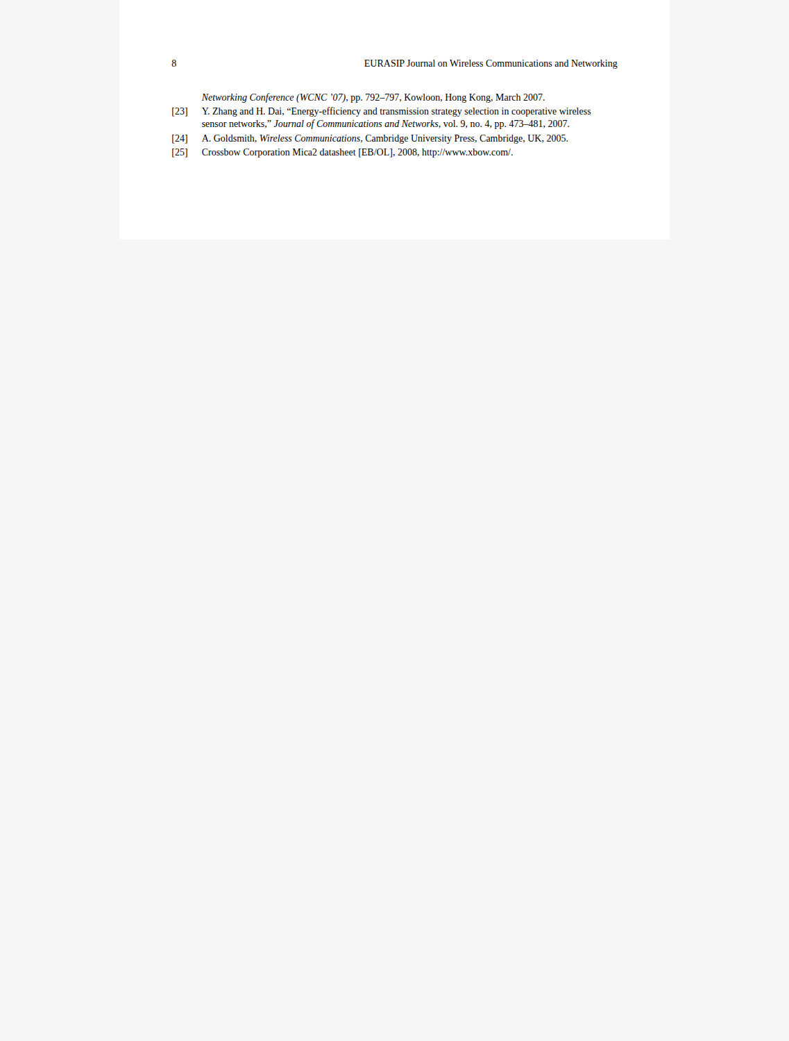8 EURASIP Journal on Wireless Communications and Networking
Networking Conference (WCNC ’07), pp. 792–797, Kowloon, Hong Kong, March 2007.
[23] Y. Zhang and H. Dai, “Energy-efficiency and transmission strategy selection in cooperative wireless sensor networks,” Journal of Communications and Networks, vol. 9, no. 4, pp. 473–481, 2007.
[24] A. Goldsmith, Wireless Communications, Cambridge University Press, Cambridge, UK, 2005.
[25] Crossbow Corporation Mica2 datasheet [EB/OL], 2008, http://www.xbow.com/.